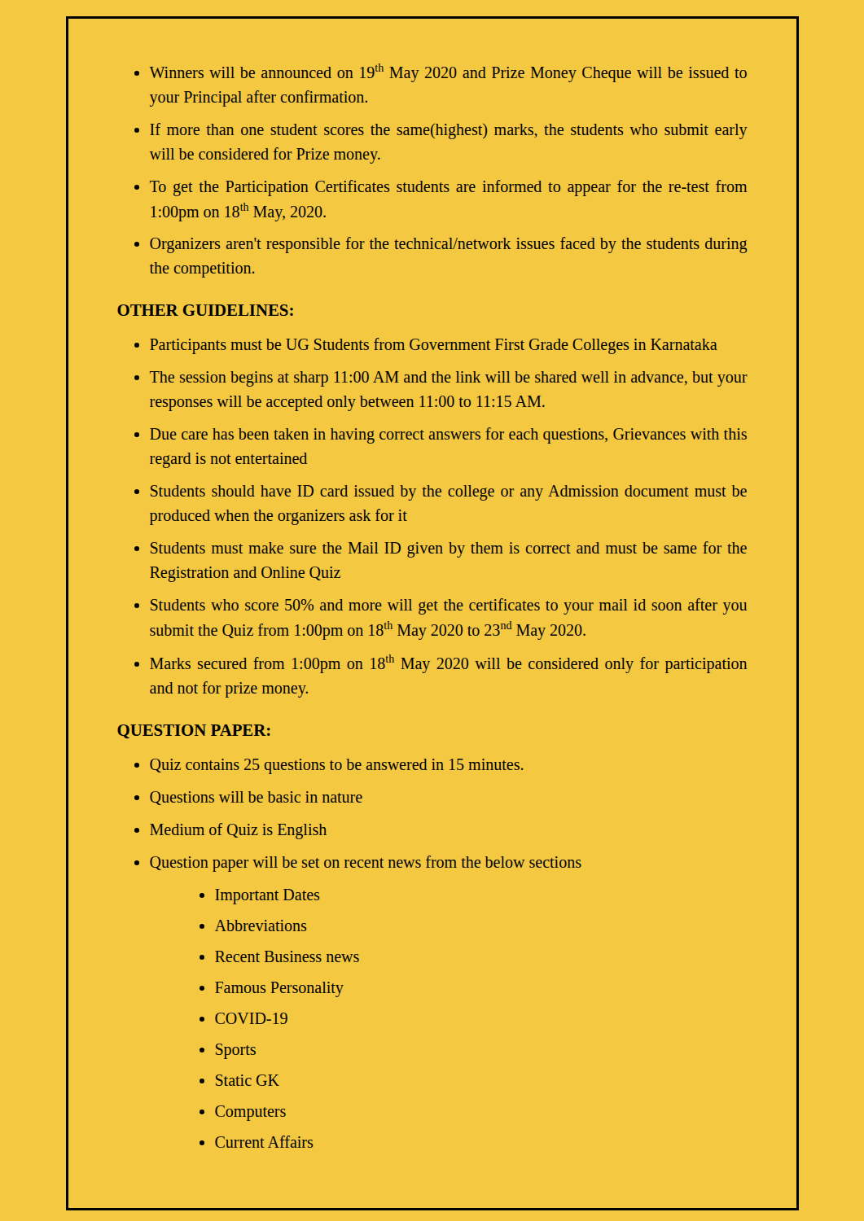Winners will be announced on 19th May 2020 and Prize Money Cheque will be issued to your Principal after confirmation.
If more than one student scores the same(highest) marks, the students who submit early will be considered for Prize money.
To get the Participation Certificates students are informed to appear for the re-test from 1:00pm on 18th May, 2020.
Organizers aren't responsible for the technical/network issues faced by the students during the competition.
OTHER GUIDELINES:
Participants must be UG Students from Government First Grade Colleges in Karnataka
The session begins at sharp 11:00 AM and the link will be shared well in advance, but your responses will be accepted only between 11:00 to 11:15 AM.
Due care has been taken in having correct answers for each questions, Grievances with this regard is not entertained
Students should have ID card issued by the college or any Admission document must be produced when the organizers ask for it
Students must make sure the Mail ID given by them is correct and must be same for the Registration and Online Quiz
Students who score 50% and more will get the certificates to your mail id soon after you submit the Quiz from 1:00pm on 18th May 2020 to 23nd May 2020.
Marks secured from 1:00pm on 18th May 2020 will be considered only for participation and not for prize money.
QUESTION PAPER:
Quiz contains 25 questions to be answered in 15 minutes.
Questions will be basic in nature
Medium of Quiz is English
Question paper will be set on recent news from the below sections
Important Dates
Abbreviations
Recent Business news
Famous Personality
COVID-19
Sports
Static GK
Computers
Current Affairs